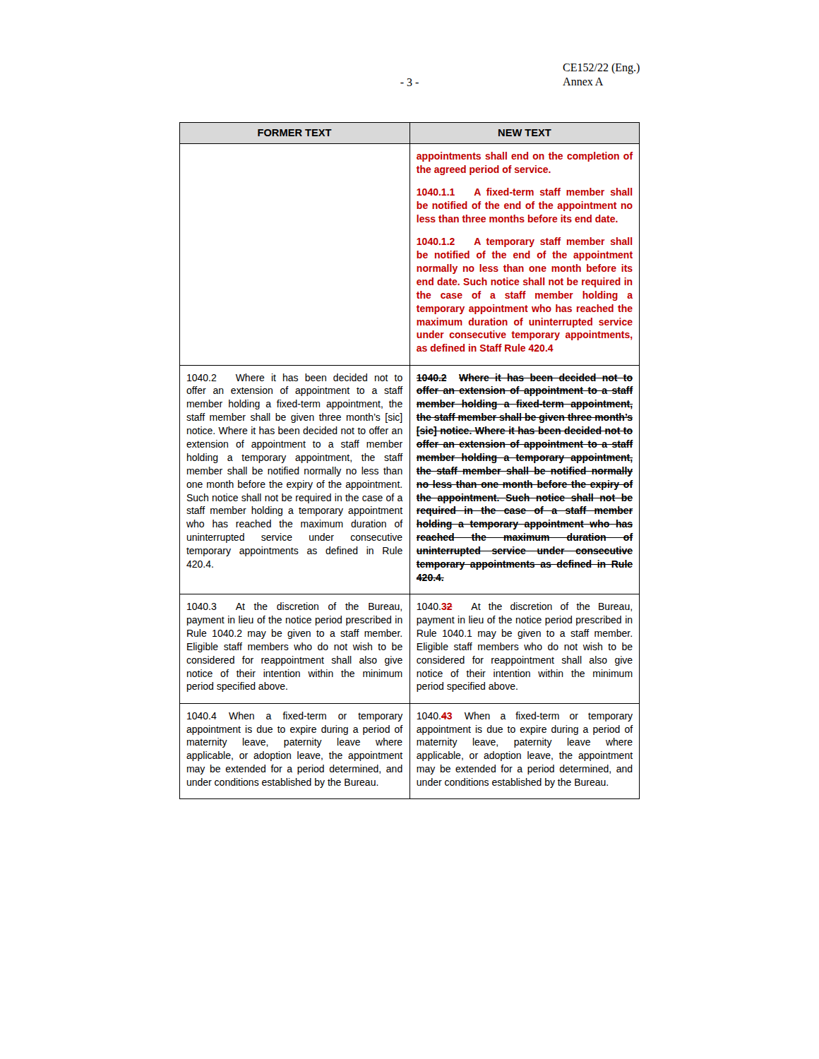CE152/22 (Eng.)
Annex A
- 3 -
| FORMER TEXT | NEW TEXT |
| --- | --- |
| | appointments shall end on the completion of the agreed period of service. 1040.1.1 A fixed-term staff member shall be notified of the end of the appointment no less than three months before its end date. 1040.1.2 A temporary staff member shall be notified of the end of the appointment normally no less than one month before its end date. Such notice shall not be required in the case of a staff member holding a temporary appointment who has reached the maximum duration of uninterrupted service under consecutive temporary appointments, as defined in Staff Rule 420.4 |
| 1040.2 Where it has been decided not to offer an extension of appointment to a staff member holding a fixed-term appointment, the staff member shall be given three month’s [sic] notice. Where it has been decided not to offer an extension of appointment to a staff member holding a temporary appointment, the staff member shall be notified normally no less than one month before the expiry of the appointment. Such notice shall not be required in the case of a staff member holding a temporary appointment who has reached the maximum duration of uninterrupted service under consecutive temporary appointments as defined in Rule 420.4. | 1040.2 Where it has been decided not to offer an extension of appointment to a staff member holding a fixed-term appointment, the staff member shall be given three month’s [sic] notice. Where it has been decided not to offer an extension of appointment to a staff member holding a temporary appointment, the staff member shall be notified normally no less than one month before the expiry of the appointment. Such notice shall not be required in the case of a staff member holding a temporary appointment who has reached the maximum duration of uninterrupted service under consecutive temporary appointments as defined in Rule 420.4. |
| 1040.3 At the discretion of the Bureau, payment in lieu of the notice period prescribed in Rule 1040.2 may be given to a staff member. Eligible staff members who do not wish to be considered for reappointment shall also give notice of their intention within the minimum period specified above. | 1040. 3 2 At the discretion of the Bureau, payment in lieu of the notice period prescribed in Rule 1040.1 may be given to a staff member. Eligible staff members who do not wish to be considered for reappointment shall also give notice of their intention within the minimum period specified above. |
| 1040.4 When a fixed-term or temporary appointment is due to expire during a period of maternity leave, paternity leave where applicable, or adoption leave, the appointment may be extended for a period determined, and under conditions established by the Bureau. | 1040. 4 3 When a fixed-term or temporary appointment is due to expire during a period of maternity leave, paternity leave where applicable, or adoption leave, the appointment may be extended for a period determined, and under conditions established by the Bureau. |